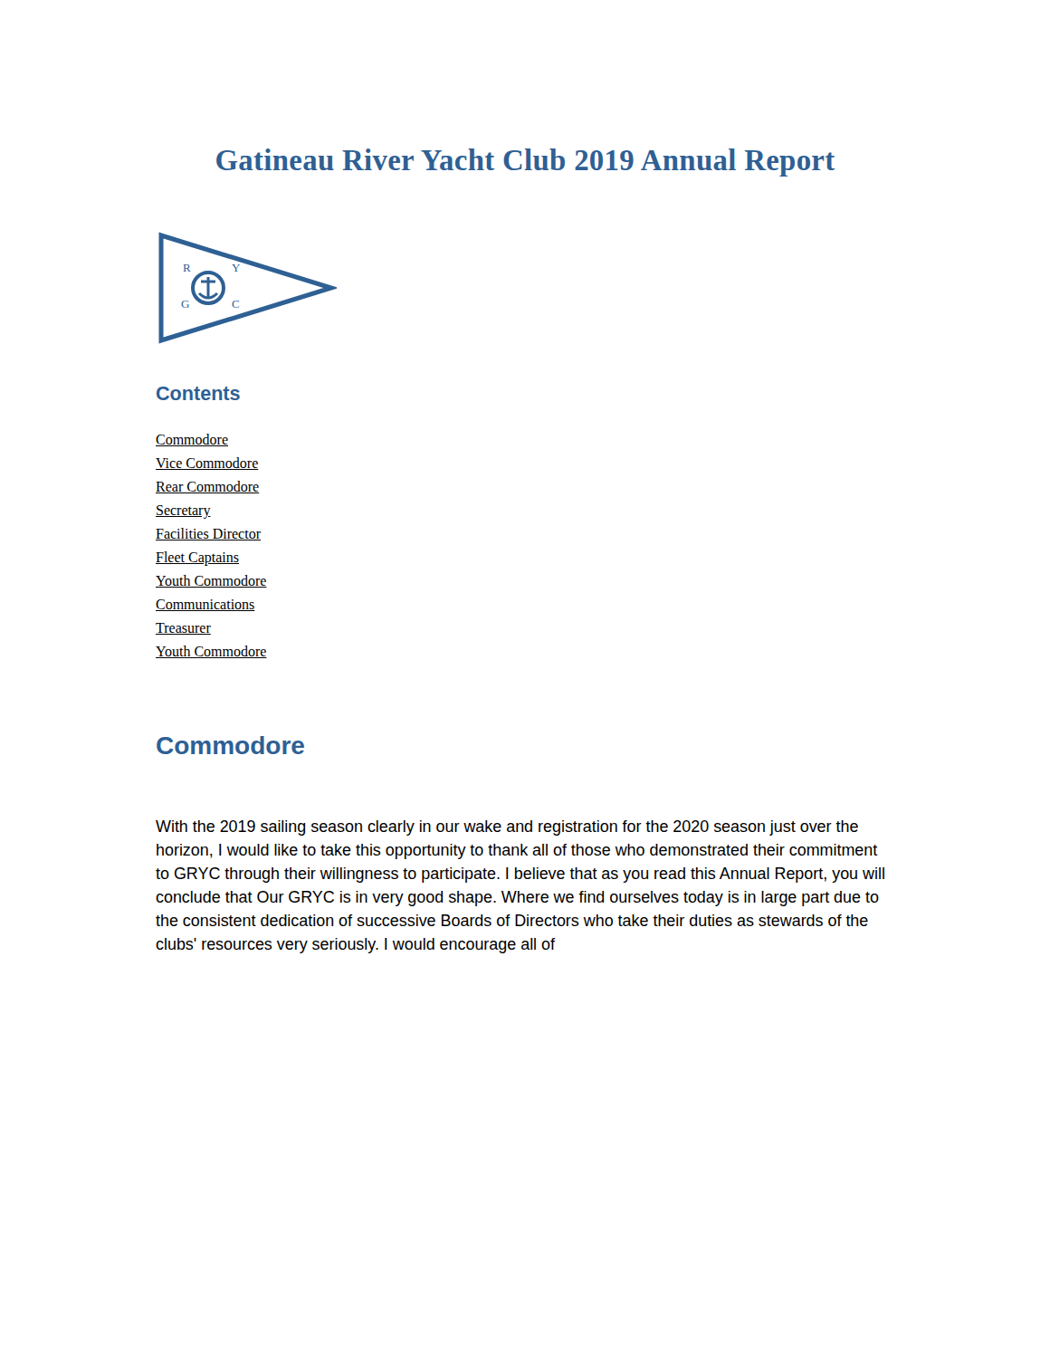Gatineau River Yacht Club 2019 Annual Report
GRYC burgee R Y G C
Contents
Commodore
Vice Commodore
Rear Commodore
Secretary
Facilities Director
Fleet Captains
Youth Commodore
Communications
Treasurer
Youth Commodore
Commodore
With the 2019 sailing season clearly in our wake and registration for the 2020 season just over the horizon, I would like to take this opportunity to thank all of those who demonstrated their commitment to GRYC through their willingness to participate. I believe that as you read this Annual Report, you will conclude that Our GRYC is in very good shape. Where we find ourselves today is in large part due to the consistent dedication of successive Boards of Directors who take their duties as stewards of the clubs' resources very seriously. I would encourage all of